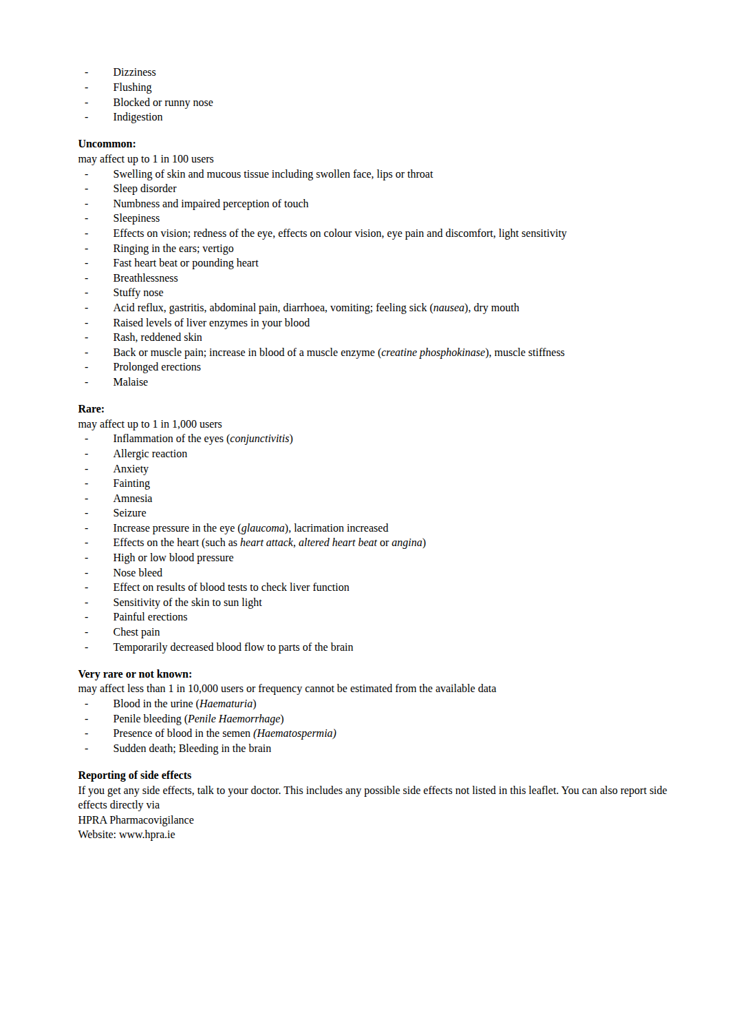Dizziness
Flushing
Blocked or runny nose
Indigestion
Uncommon:
may affect up to 1 in 100 users
Swelling of skin and mucous tissue including swollen face, lips or throat
Sleep disorder
Numbness and impaired perception of touch
Sleepiness
Effects on vision; redness of the eye, effects on colour vision, eye pain and discomfort, light sensitivity
Ringing in the ears; vertigo
Fast heart beat or pounding heart
Breathlessness
Stuffy nose
Acid reflux, gastritis, abdominal pain, diarrhoea, vomiting; feeling sick (nausea), dry mouth
Raised levels of liver enzymes in your blood
Rash, reddened skin
Back or muscle pain; increase in blood of a muscle enzyme (creatine phosphokinase), muscle stiffness
Prolonged erections
Malaise
Rare:
may affect up to 1 in 1,000 users
Inflammation of the eyes (conjunctivitis)
Allergic reaction
Anxiety
Fainting
Amnesia
Seizure
Increase pressure in the eye (glaucoma), lacrimation increased
Effects on the heart (such as heart attack, altered heart beat or angina)
High or low blood pressure
Nose bleed
Effect on results of blood tests to check liver function
Sensitivity of the skin to sun light
Painful erections
Chest pain
Temporarily decreased blood flow to parts of the brain
Very rare or not known:
may affect less than 1 in 10,000 users or frequency cannot be estimated from the available data
Blood in the urine (Haematuria)
Penile bleeding (Penile Haemorrhage)
Presence of blood in the semen (Haematospermia)
Sudden death; Bleeding in the brain
Reporting of side effects
If you get any side effects, talk to your doctor. This includes any possible side effects not listed in this leaflet. You can also report side effects directly via
HPRA Pharmacovigilance
Website: www.hpra.ie